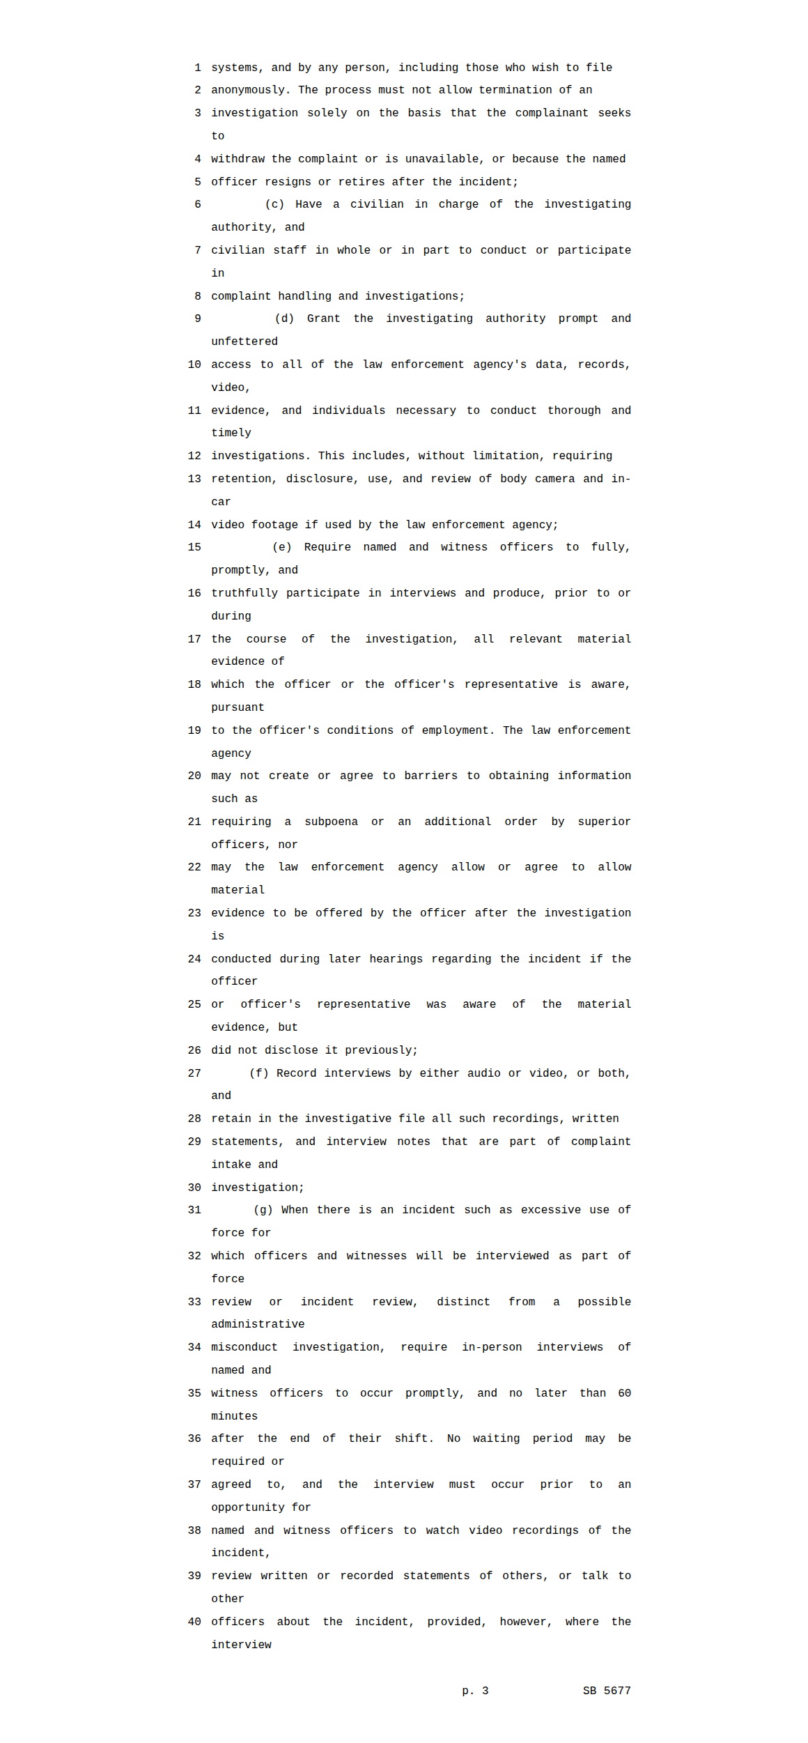systems, and by any person, including those who wish to file
anonymously. The process must not allow termination of an
investigation solely on the basis that the complainant seeks to
withdraw the complaint or is unavailable, or because the named
officer resigns or retires after the incident;
(c) Have a civilian in charge of the investigating authority, and
civilian staff in whole or in part to conduct or participate in
complaint handling and investigations;
(d) Grant the investigating authority prompt and unfettered
access to all of the law enforcement agency's data, records, video,
evidence, and individuals necessary to conduct thorough and timely
investigations. This includes, without limitation, requiring
retention, disclosure, use, and review of body camera and in-car
video footage if used by the law enforcement agency;
(e) Require named and witness officers to fully, promptly, and
truthfully participate in interviews and produce, prior to or during
the course of the investigation, all relevant material evidence of
which the officer or the officer's representative is aware, pursuant
to the officer's conditions of employment. The law enforcement agency
may not create or agree to barriers to obtaining information such as
requiring a subpoena or an additional order by superior officers, nor
may the law enforcement agency allow or agree to allow material
evidence to be offered by the officer after the investigation is
conducted during later hearings regarding the incident if the officer
or officer's representative was aware of the material evidence, but
did not disclose it previously;
(f) Record interviews by either audio or video, or both, and
retain in the investigative file all such recordings, written
statements, and interview notes that are part of complaint intake and
investigation;
(g) When there is an incident such as excessive use of force for
which officers and witnesses will be interviewed as part of force
review or incident review, distinct from a possible administrative
misconduct investigation, require in-person interviews of named and
witness officers to occur promptly, and no later than 60 minutes
after the end of their shift. No waiting period may be required or
agreed to, and the interview must occur prior to an opportunity for
named and witness officers to watch video recordings of the incident,
review written or recorded statements of others, or talk to other
officers about the incident, provided, however, where the interview
p. 3 SB 5677